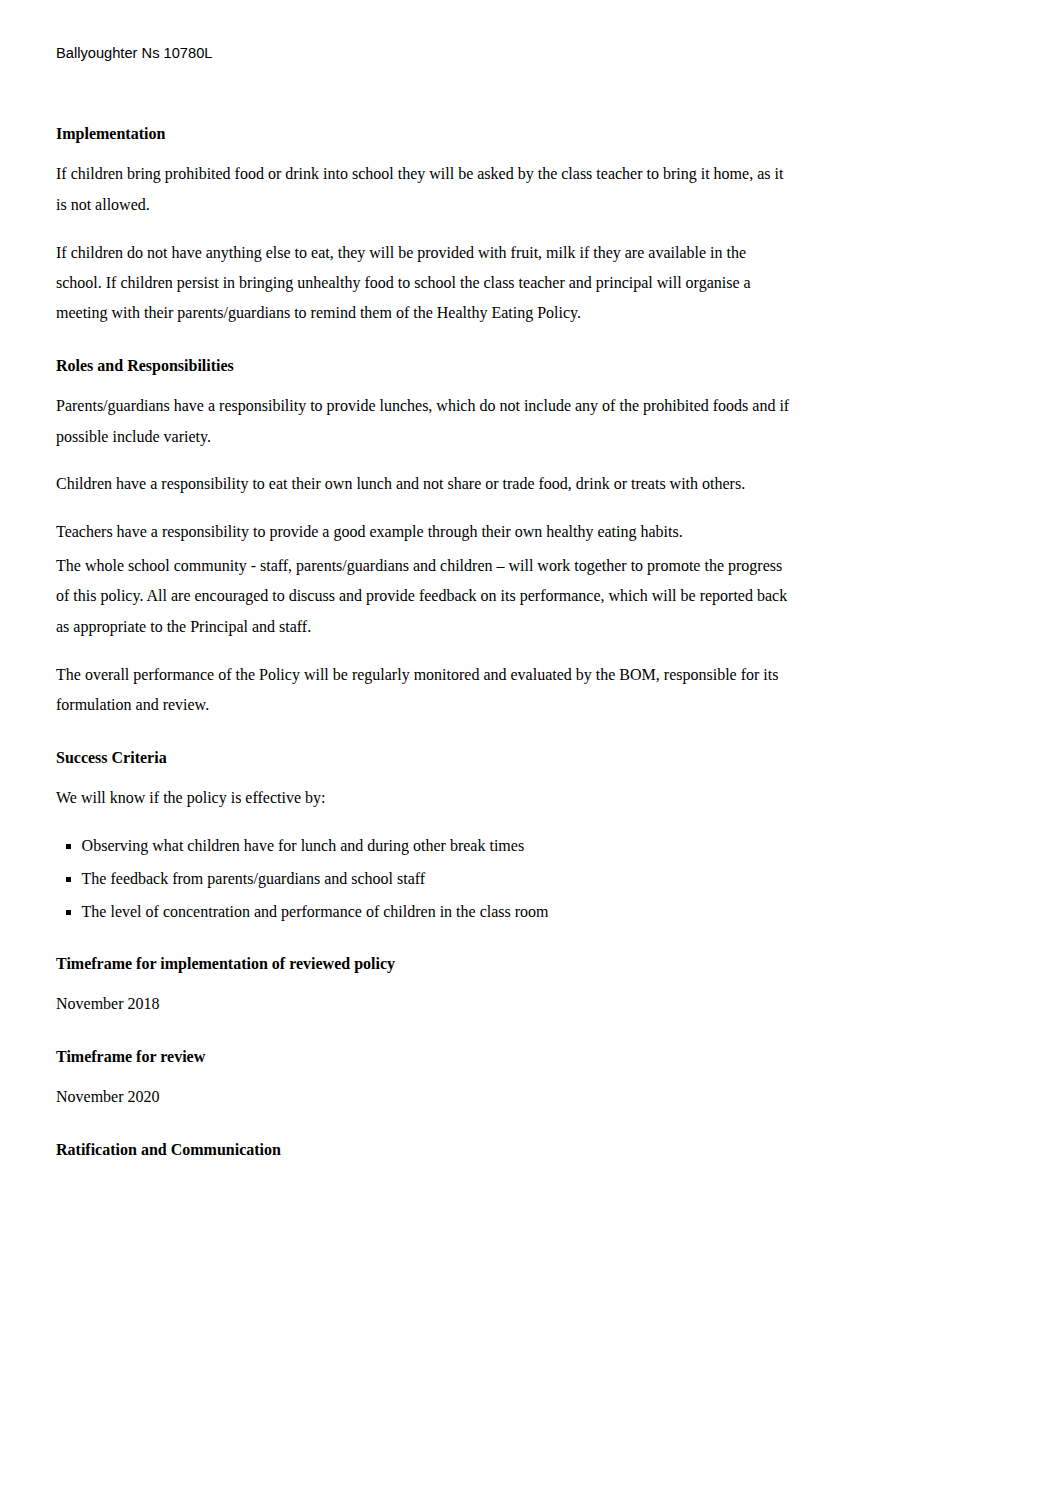Ballyoughter Ns 10780L
Implementation
If children bring prohibited food or drink into school they will be asked by the class teacher to bring it home, as it is not allowed.
If children do not have anything else to eat, they will be provided with fruit, milk if they are available in the school. If children persist in bringing unhealthy food to school the class teacher and principal will organise a meeting with their parents/guardians to remind them of the Healthy Eating Policy.
Roles and Responsibilities
Parents/guardians have a responsibility to provide lunches, which do not include any of the prohibited foods and if possible include variety.
Children have a responsibility to eat their own lunch and not share or trade food, drink or treats with others.
Teachers have a responsibility to provide a good example through their own healthy eating habits.
The whole school community - staff, parents/guardians and children – will work together to promote the progress of this policy. All are encouraged to discuss and provide feedback on its performance, which will be reported back as appropriate to the Principal and staff.
The overall performance of the Policy will be regularly monitored and evaluated by the BOM, responsible for its formulation and review.
Success Criteria
We will know if the policy is effective by:
Observing what children have for lunch and during other break times
The feedback from parents/guardians and school staff
The level of concentration and performance of children in the class room
Timeframe for implementation of reviewed policy
November 2018
Timeframe for review
November 2020
Ratification and Communication